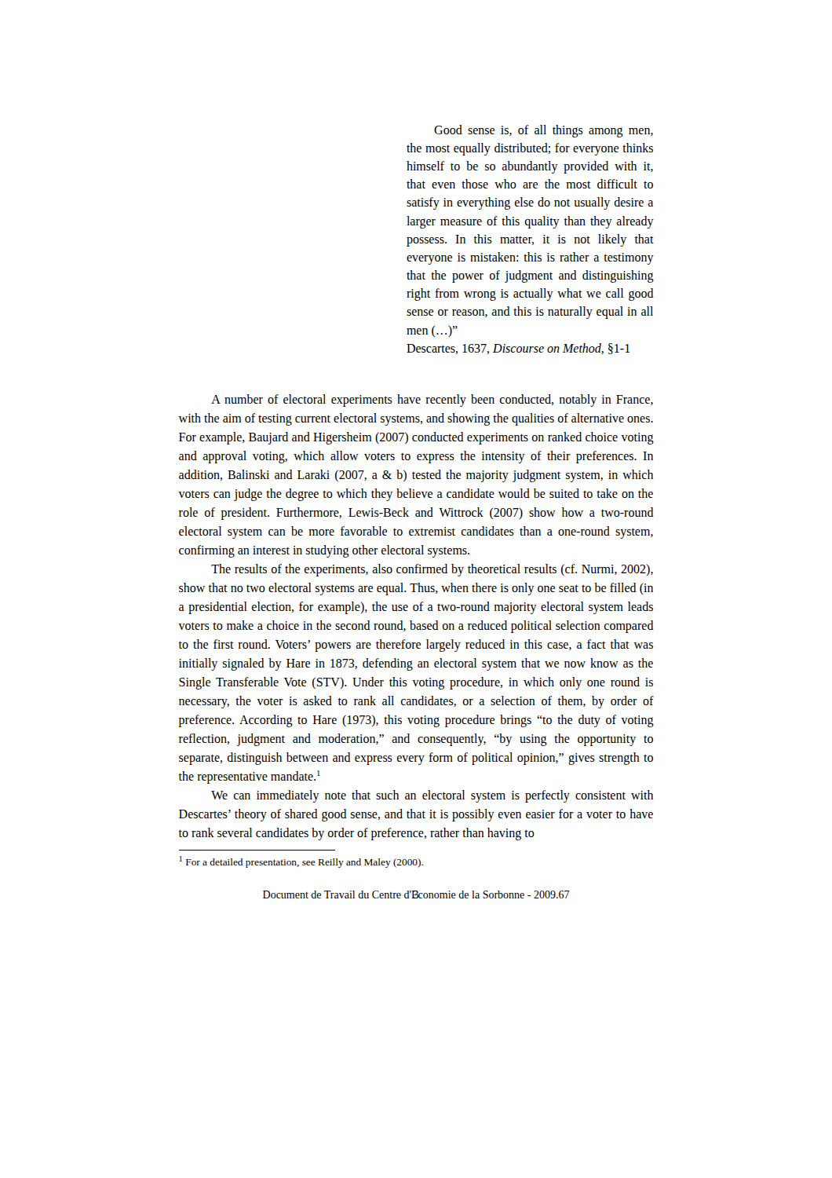Good sense is, of all things among men, the most equally distributed; for everyone thinks himself to be so abundantly provided with it, that even those who are the most difficult to satisfy in everything else do not usually desire a larger measure of this quality than they already possess. In this matter, it is not likely that everyone is mistaken: this is rather a testimony that the power of judgment and distinguishing right from wrong is actually what we call good sense or reason, and this is naturally equal in all men (…)”
Descartes, 1637, Discourse on Method, §1-1
A number of electoral experiments have recently been conducted, notably in France, with the aim of testing current electoral systems, and showing the qualities of alternative ones. For example, Baujard and Higersheim (2007) conducted experiments on ranked choice voting and approval voting, which allow voters to express the intensity of their preferences. In addition, Balinski and Laraki (2007, a & b) tested the majority judgment system, in which voters can judge the degree to which they believe a candidate would be suited to take on the role of president. Furthermore, Lewis-Beck and Wittrock (2007) show how a two-round electoral system can be more favorable to extremist candidates than a one-round system, confirming an interest in studying other electoral systems.
The results of the experiments, also confirmed by theoretical results (cf. Nurmi, 2002), show that no two electoral systems are equal. Thus, when there is only one seat to be filled (in a presidential election, for example), the use of a two-round majority electoral system leads voters to make a choice in the second round, based on a reduced political selection compared to the first round. Voters’ powers are therefore largely reduced in this case, a fact that was initially signaled by Hare in 1873, defending an electoral system that we now know as the Single Transferable Vote (STV). Under this voting procedure, in which only one round is necessary, the voter is asked to rank all candidates, or a selection of them, by order of preference. According to Hare (1973), this voting procedure brings “to the duty of voting reflection, judgment and moderation,” and consequently, “by using the opportunity to separate, distinguish between and express every form of political opinion,” gives strength to the representative mandate.1
We can immediately note that such an electoral system is perfectly consistent with Descartes’ theory of shared good sense, and that it is possibly even easier for a voter to have to rank several candidates by order of preference, rather than having to
1 For a detailed presentation, see Reilly and Maley (2000).
Document de Travail du Centre d'Economie de la Sorbonne - 2009.67 3